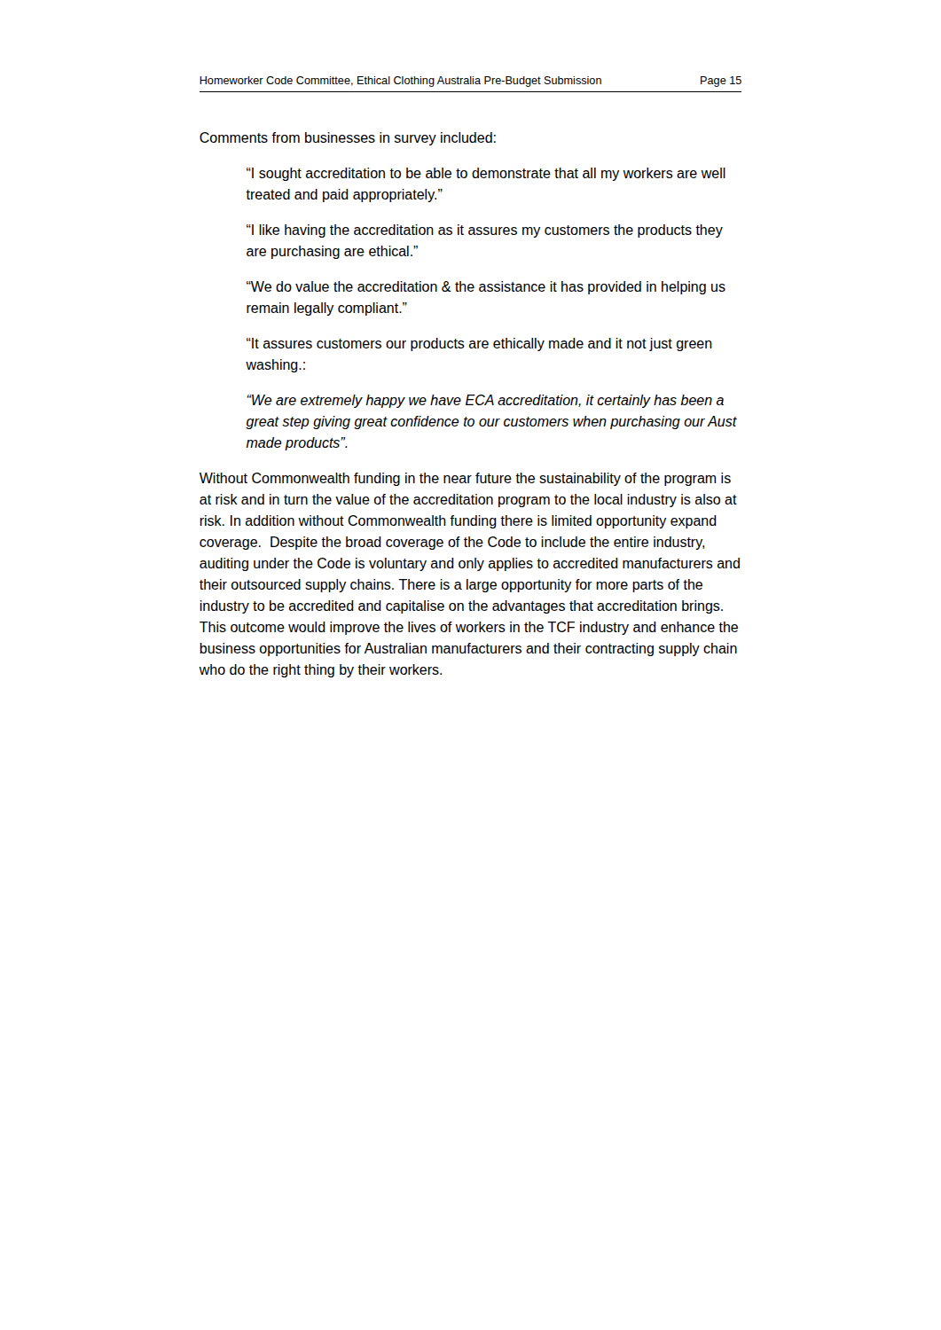Homeworker Code Committee, Ethical Clothing Australia Pre-Budget Submission Page 15
Comments from businesses in survey included:
“I sought accreditation to be able to demonstrate that all my workers are well treated and paid appropriately.”
“I like having the accreditation as it assures my customers the products they are purchasing are ethical.”
“We do value the accreditation & the assistance it has provided in helping us remain legally compliant.”
“It assures customers our products are ethically made and it not just green washing.:
“We are extremely happy we have ECA accreditation, it certainly has been a great step giving great confidence to our customers when purchasing our Aust made products”.
Without Commonwealth funding in the near future the sustainability of the program is at risk and in turn the value of the accreditation program to the local industry is also at risk. In addition without Commonwealth funding there is limited opportunity expand coverage. Despite the broad coverage of the Code to include the entire industry, auditing under the Code is voluntary and only applies to accredited manufacturers and their outsourced supply chains. There is a large opportunity for more parts of the industry to be accredited and capitalise on the advantages that accreditation brings. This outcome would improve the lives of workers in the TCF industry and enhance the business opportunities for Australian manufacturers and their contracting supply chain who do the right thing by their workers.